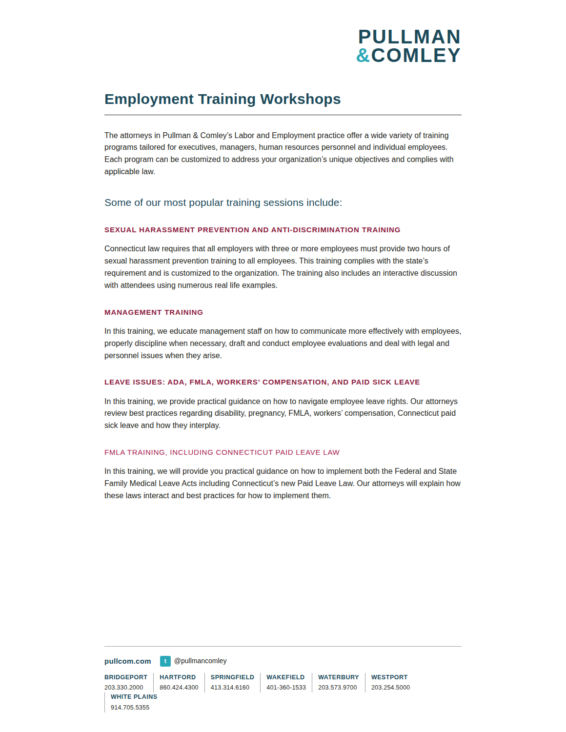PULLMAN
&COMLEY
Employment Training Workshops
The attorneys in Pullman & Comley’s Labor and Employment practice offer a wide variety of training programs tailored for executives, managers, human resources personnel and individual employees. Each program can be customized to address your organization’s unique objectives and complies with applicable law.
Some of our most popular training sessions include:
Sexual Harassment Prevention and Anti-Discrimination Training
Connecticut law requires that all employers with three or more employees must provide two hours of sexual harassment prevention training to all employees. This training complies with the state’s requirement and is customized to the organization. The training also includes an interactive discussion with attendees using numerous real life examples.
Management Training
In this training, we educate management staff on how to communicate more effectively with employees, properly discipline when necessary, draft and conduct employee evaluations and deal with legal and personnel issues when they arise.
Leave Issues: ADA, FMLA, Workers’ Compensation, and Paid Sick Leave
In this training, we provide practical guidance on how to navigate employee leave rights. Our attorneys review best practices regarding disability, pregnancy, FMLA, workers’ compensation, Connecticut paid sick leave and how they interplay.
FMLA Training, Including Connecticut Paid Leave Law
In this training, we will provide you practical guidance on how to implement both the Federal and State Family Medical Leave Acts including Connecticut’s new Paid Leave Law. Our attorneys will explain how these laws interact and best practices for how to implement them.
pullcom.com t@pullmancomley
Bridgeport 203.330.2000
Hartford 860.424.4300
Springfield 413.314.6160
Wakefield 401-360-1533
Waterbury 203.573.9700
Westport 203.254.5000
White Plains 914.705.5355